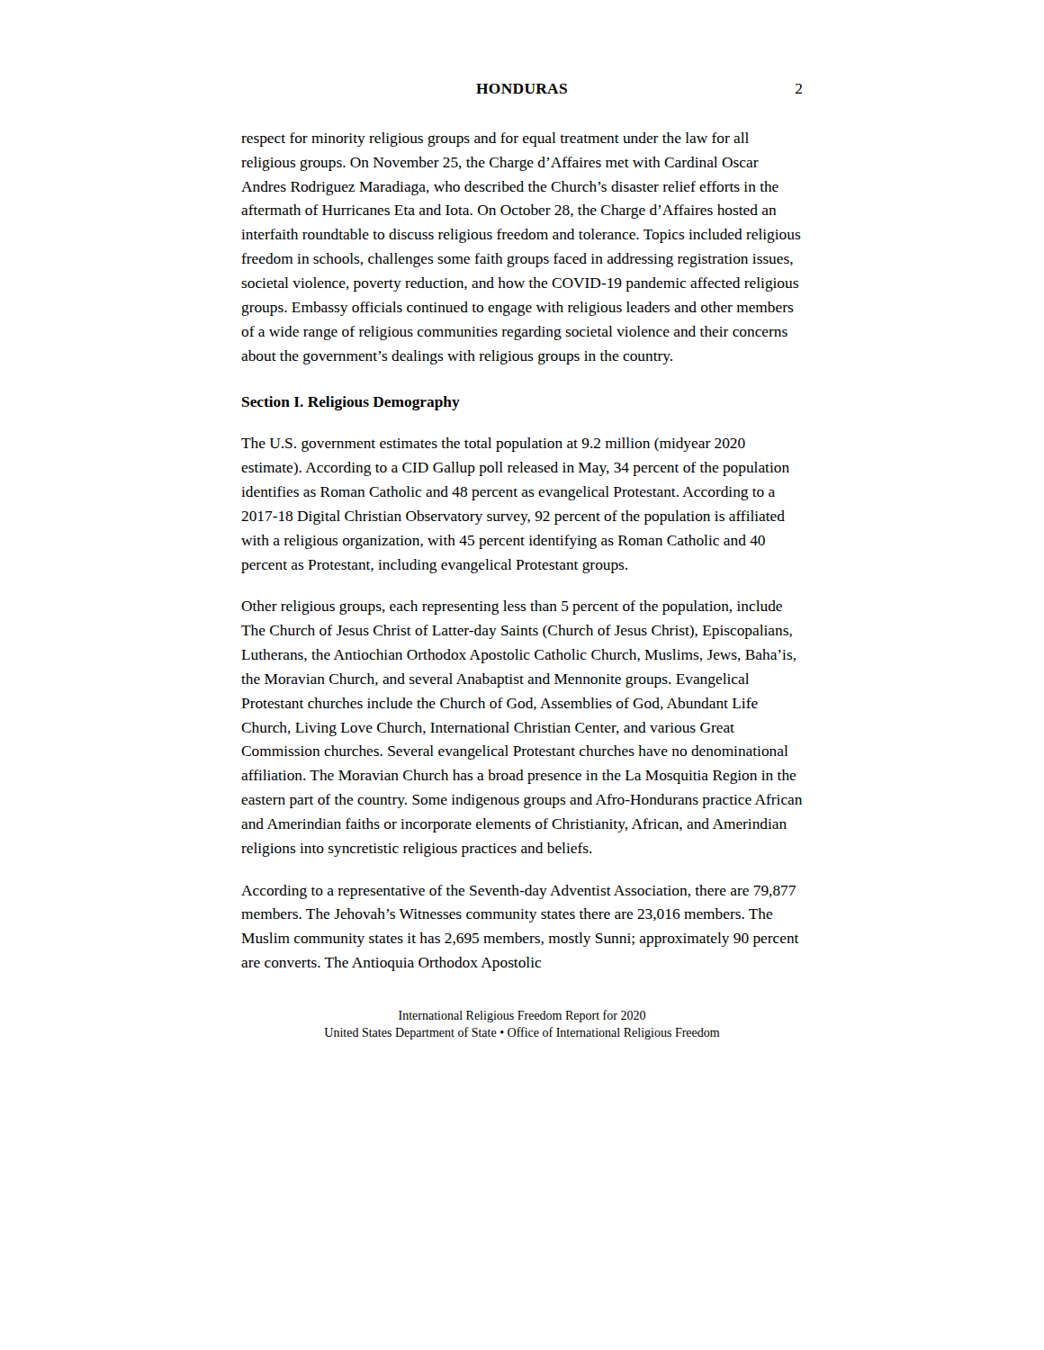HONDURAS 2
respect for minority religious groups and for equal treatment under the law for all religious groups. On November 25, the Charge d’Affaires met with Cardinal Oscar Andres Rodriguez Maradiaga, who described the Church’s disaster relief efforts in the aftermath of Hurricanes Eta and Iota. On October 28, the Charge d’Affaires hosted an interfaith roundtable to discuss religious freedom and tolerance. Topics included religious freedom in schools, challenges some faith groups faced in addressing registration issues, societal violence, poverty reduction, and how the COVID-19 pandemic affected religious groups. Embassy officials continued to engage with religious leaders and other members of a wide range of religious communities regarding societal violence and their concerns about the government’s dealings with religious groups in the country.
Section I. Religious Demography
The U.S. government estimates the total population at 9.2 million (midyear 2020 estimate). According to a CID Gallup poll released in May, 34 percent of the population identifies as Roman Catholic and 48 percent as evangelical Protestant. According to a 2017-18 Digital Christian Observatory survey, 92 percent of the population is affiliated with a religious organization, with 45 percent identifying as Roman Catholic and 40 percent as Protestant, including evangelical Protestant groups.
Other religious groups, each representing less than 5 percent of the population, include The Church of Jesus Christ of Latter-day Saints (Church of Jesus Christ), Episcopalians, Lutherans, the Antiochian Orthodox Apostolic Catholic Church, Muslims, Jews, Baha’is, the Moravian Church, and several Anabaptist and Mennonite groups. Evangelical Protestant churches include the Church of God, Assemblies of God, Abundant Life Church, Living Love Church, International Christian Center, and various Great Commission churches. Several evangelical Protestant churches have no denominational affiliation. The Moravian Church has a broad presence in the La Mosquitia Region in the eastern part of the country. Some indigenous groups and Afro-Hondurans practice African and Amerindian faiths or incorporate elements of Christianity, African, and Amerindian religions into syncretistic religious practices and beliefs.
According to a representative of the Seventh-day Adventist Association, there are 79,877 members. The Jehovah’s Witnesses community states there are 23,016 members. The Muslim community states it has 2,695 members, mostly Sunni; approximately 90 percent are converts. The Antioquia Orthodox Apostolic
International Religious Freedom Report for 2020
United States Department of State • Office of International Religious Freedom